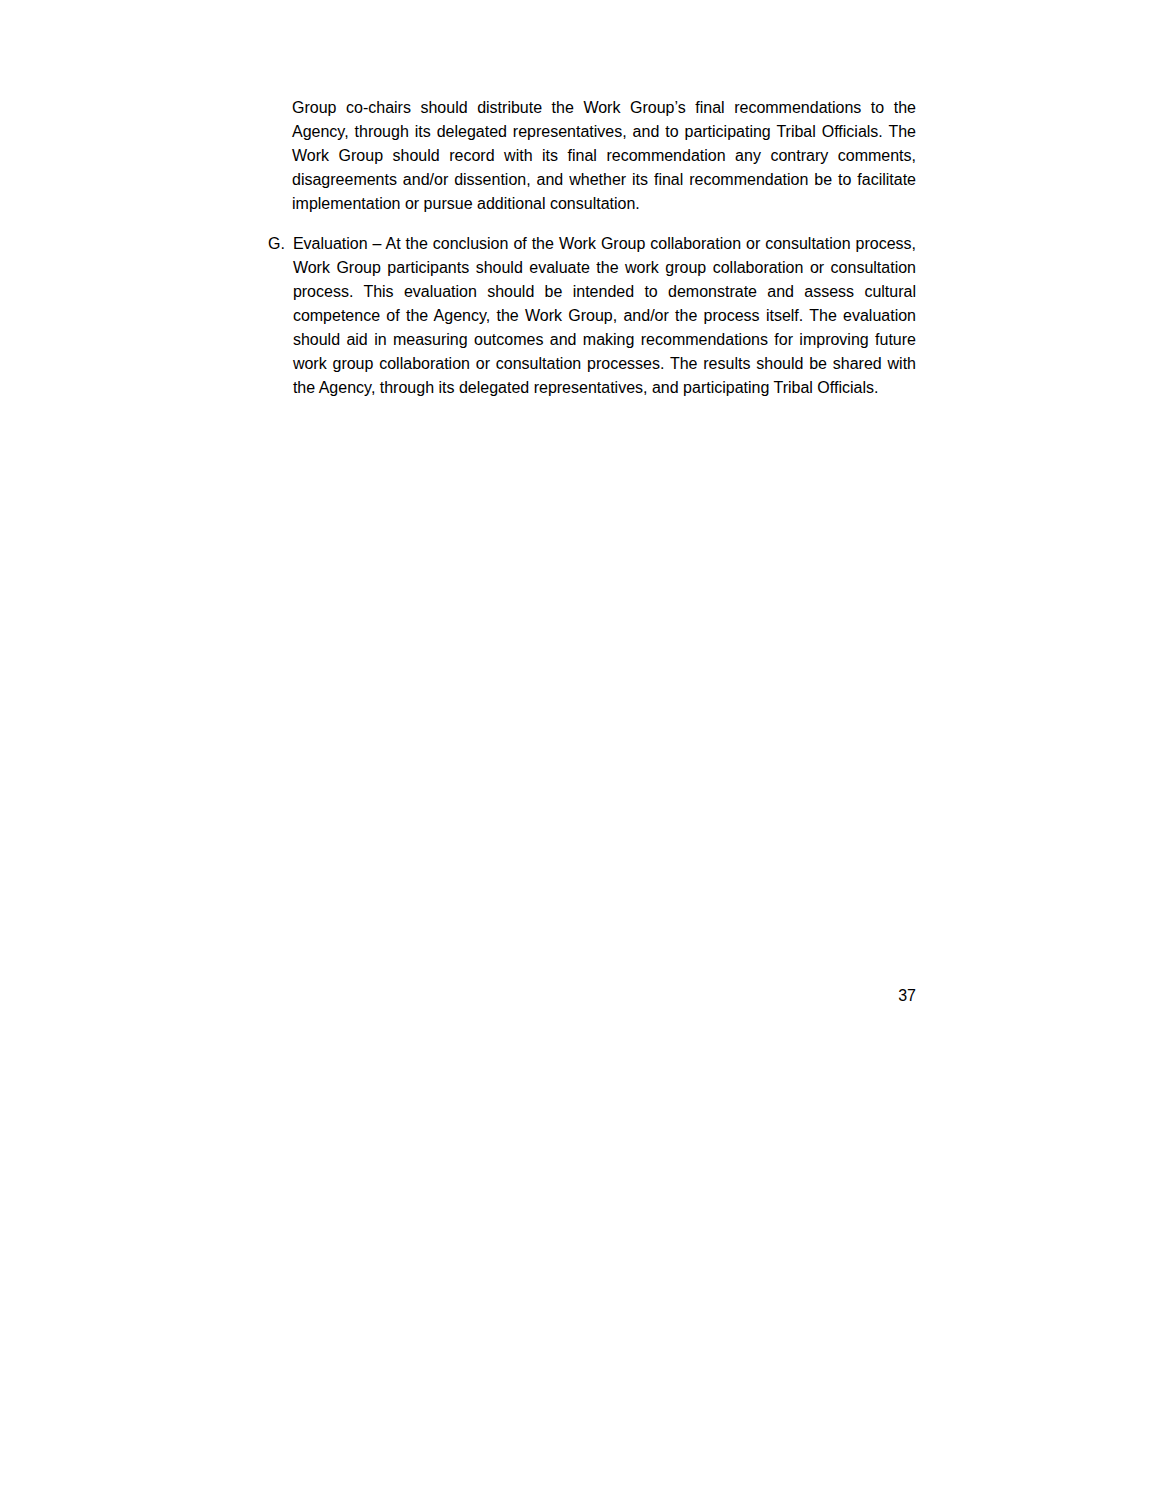Group co-chairs should distribute the Work Group’s final recommendations to the Agency, through its delegated representatives, and to participating Tribal Officials. The Work Group should record with its final recommendation any contrary comments, disagreements and/or dissention, and whether its final recommendation be to facilitate implementation or pursue additional consultation.
G.
Evaluation – At the conclusion of the Work Group collaboration or consultation process, Work Group participants should evaluate the work group collaboration or consultation process. This evaluation should be intended to demonstrate and assess cultural competence of the Agency, the Work Group, and/or the process itself. The evaluation should aid in measuring outcomes and making recommendations for improving future work group collaboration or consultation processes. The results should be shared with the Agency, through its delegated representatives, and participating Tribal Officials.
37